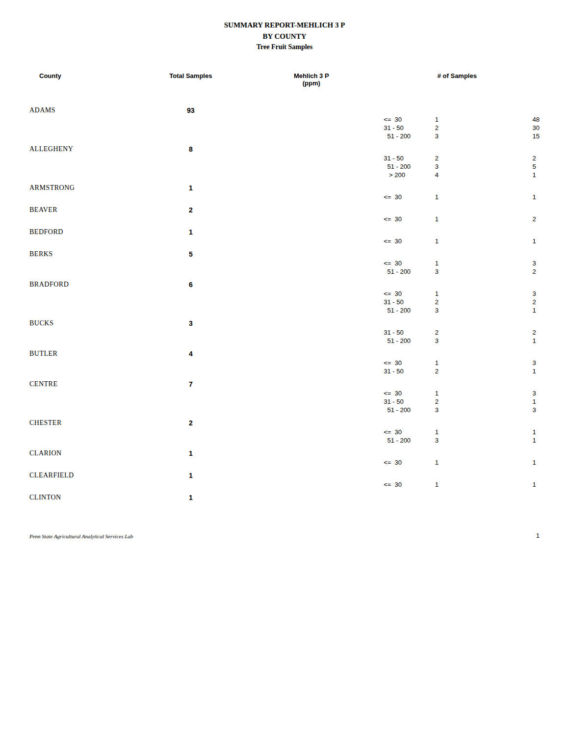SUMMARY REPORT-MEHLICH 3 P
BY COUNTY
Tree Fruit Samples
| County | Total Samples | Mehlich 3 P (ppm) | # of Samples |
| --- | --- | --- | --- |
| ADAMS | 93 | | |
| | | 1 | <= 30 | 48 |
| | | 2 | 31 - 50 | 30 |
| | | 3 | 51 - 200 | 15 |
| ALLEGHENY | 8 | | |
| | | 2 | 31 - 50 | 2 |
| | | 3 | 51 - 200 | 5 |
| | | 4 | > 200 | 1 |
| ARMSTRONG | 1 | | |
| | | 1 | <= 30 | 1 |
| BEAVER | 2 | | |
| | | 1 | <= 30 | 2 |
| BEDFORD | 1 | | |
| | | 1 | <= 30 | 1 |
| BERKS | 5 | | |
| | | 1 | <= 30 | 3 |
| | | 3 | 51 - 200 | 2 |
| BRADFORD | 6 | | |
| | | 1 | <= 30 | 3 |
| | | 2 | 31 - 50 | 2 |
| | | 3 | 51 - 200 | 1 |
| BUCKS | 3 | | |
| | | 2 | 31 - 50 | 2 |
| | | 3 | 51 - 200 | 1 |
| BUTLER | 4 | | |
| | | 1 | <= 30 | 3 |
| | | 2 | 31 - 50 | 1 |
| CENTRE | 7 | | |
| | | 1 | <= 30 | 3 |
| | | 2 | 31 - 50 | 1 |
| | | 3 | 51 - 200 | 3 |
| CHESTER | 2 | | |
| | | 1 | <= 30 | 1 |
| | | 3 | 51 - 200 | 1 |
| CLARION | 1 | | |
| | | 1 | <= 30 | 1 |
| CLEARFIELD | 1 | | |
| | | 1 | <= 30 | 1 |
| CLINTON | 1 | | |
Penn State Agricultural Analytical Services Lab
1